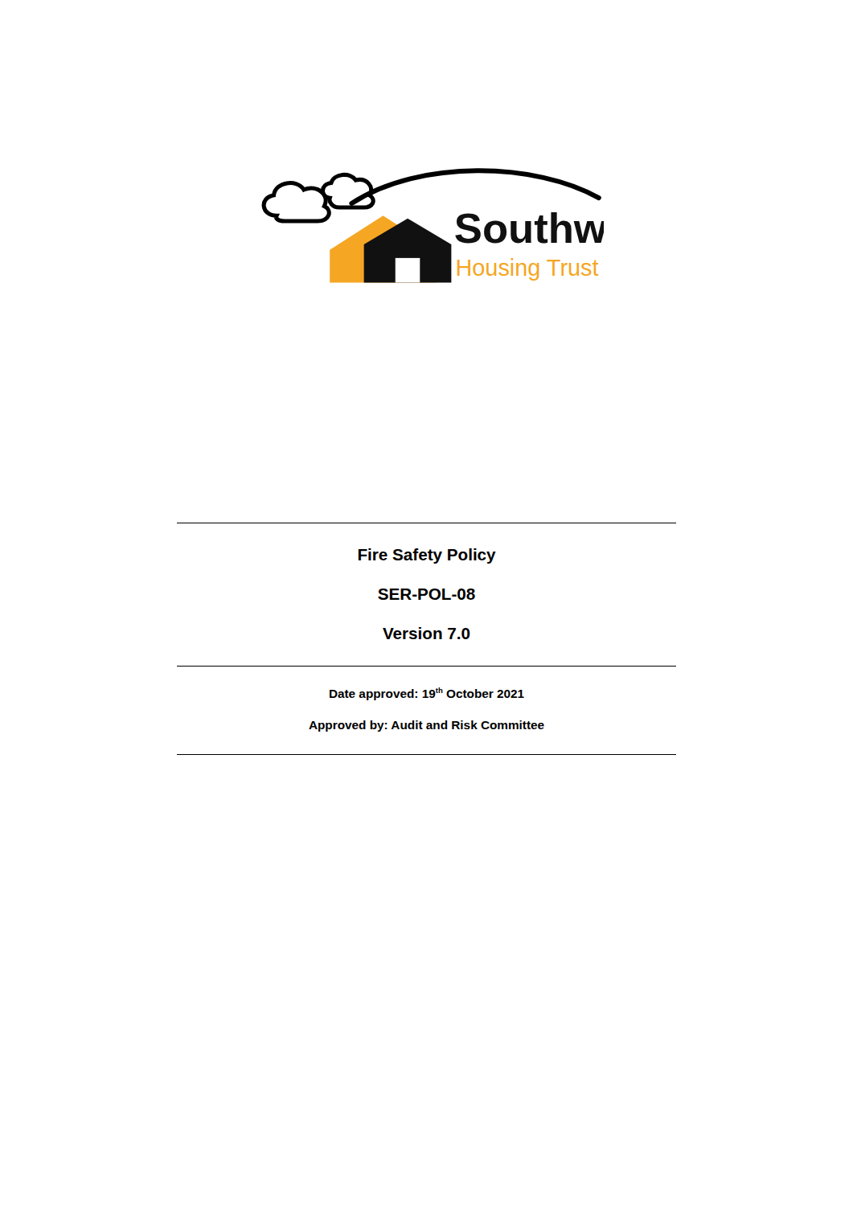Southway Housing Trust
Fire Safety Policy
SER-POL-08
Version 7.0
Date approved: 19th October 2021
Approved by: Audit and Risk Committee